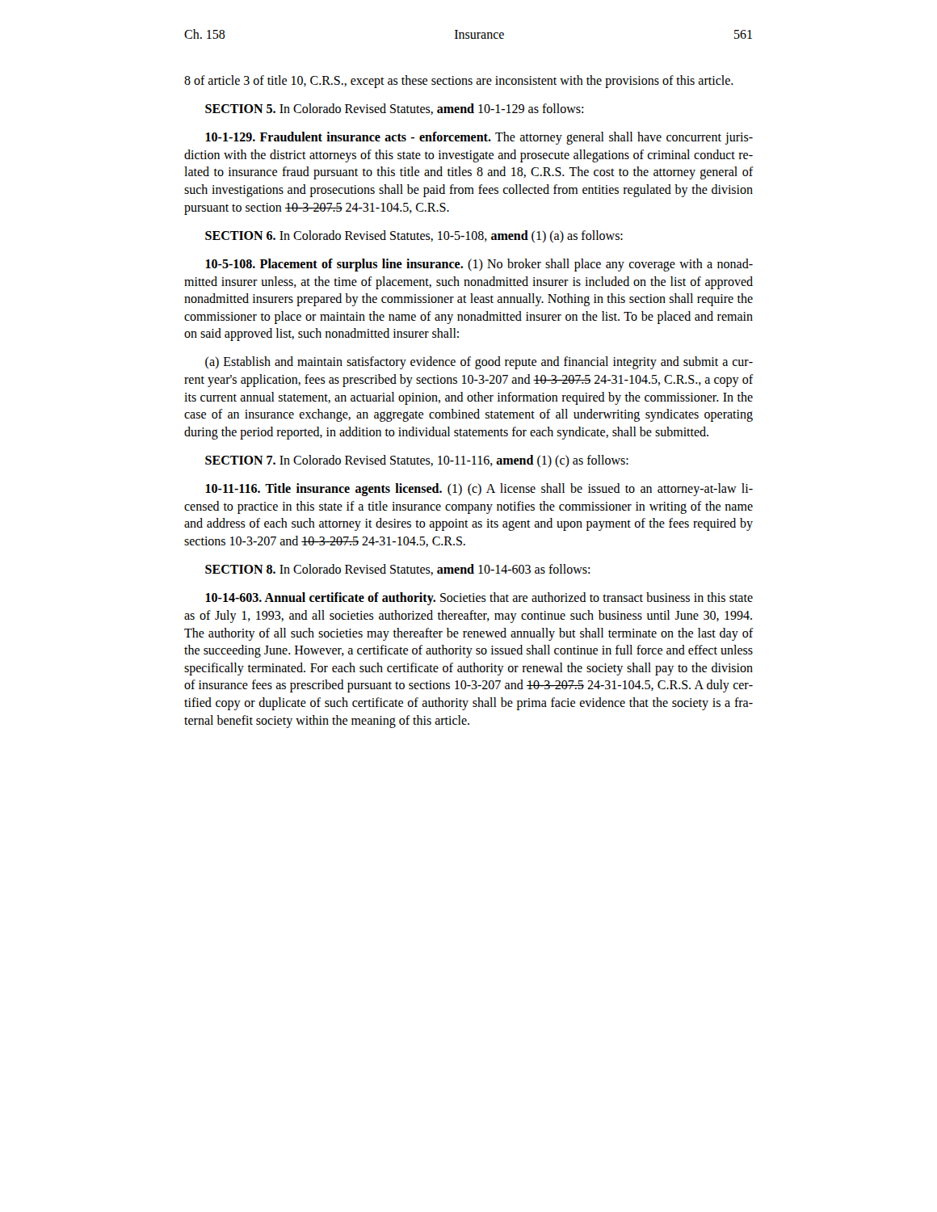Ch. 158 Insurance 561
8 of article 3 of title 10, C.R.S., except as these sections are inconsistent with the provisions of this article.
SECTION 5. In Colorado Revised Statutes, amend 10-1-129 as follows:
10-1-129. Fraudulent insurance acts - enforcement. The attorney general shall have concurrent jurisdiction with the district attorneys of this state to investigate and prosecute allegations of criminal conduct related to insurance fraud pursuant to this title and titles 8 and 18, C.R.S. The cost to the attorney general of such investigations and prosecutions shall be paid from fees collected from entities regulated by the division pursuant to section 10-3-207.5 24-31-104.5, C.R.S.
SECTION 6. In Colorado Revised Statutes, 10-5-108, amend (1) (a) as follows:
10-5-108. Placement of surplus line insurance. (1) No broker shall place any coverage with a nonadmitted insurer unless, at the time of placement, such nonadmitted insurer is included on the list of approved nonadmitted insurers prepared by the commissioner at least annually. Nothing in this section shall require the commissioner to place or maintain the name of any nonadmitted insurer on the list. To be placed and remain on said approved list, such nonadmitted insurer shall:
(a) Establish and maintain satisfactory evidence of good repute and financial integrity and submit a current year's application, fees as prescribed by sections 10-3-207 and 10-3-207.5 24-31-104.5, C.R.S., a copy of its current annual statement, an actuarial opinion, and other information required by the commissioner. In the case of an insurance exchange, an aggregate combined statement of all underwriting syndicates operating during the period reported, in addition to individual statements for each syndicate, shall be submitted.
SECTION 7. In Colorado Revised Statutes, 10-11-116, amend (1) (c) as follows:
10-11-116. Title insurance agents licensed. (1) (c) A license shall be issued to an attorney-at-law licensed to practice in this state if a title insurance company notifies the commissioner in writing of the name and address of each such attorney it desires to appoint as its agent and upon payment of the fees required by sections 10-3-207 and 10-3-207.5 24-31-104.5, C.R.S.
SECTION 8. In Colorado Revised Statutes, amend 10-14-603 as follows:
10-14-603. Annual certificate of authority. Societies that are authorized to transact business in this state as of July 1, 1993, and all societies authorized thereafter, may continue such business until June 30, 1994. The authority of all such societies may thereafter be renewed annually but shall terminate on the last day of the succeeding June. However, a certificate of authority so issued shall continue in full force and effect unless specifically terminated. For each such certificate of authority or renewal the society shall pay to the division of insurance fees as prescribed pursuant to sections 10-3-207 and 10-3-207.5 24-31-104.5, C.R.S. A duly certified copy or duplicate of such certificate of authority shall be prima facie evidence that the society is a fraternal benefit society within the meaning of this article.